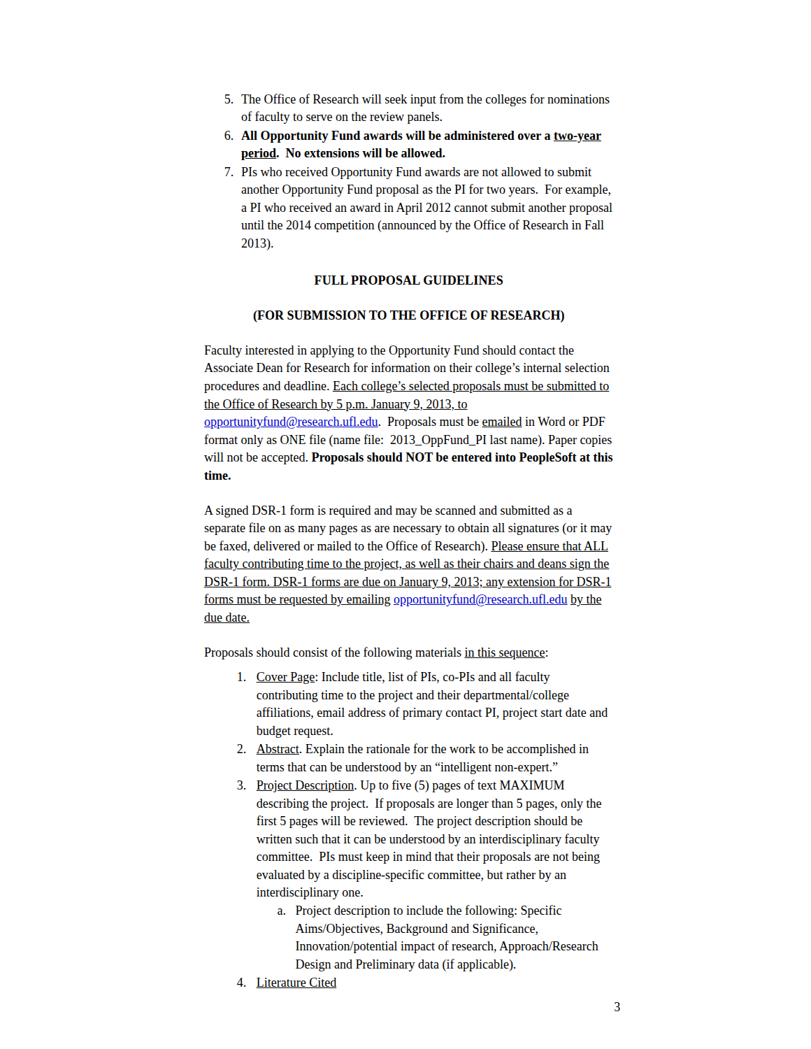The Office of Research will seek input from the colleges for nominations of faculty to serve on the review panels.
All Opportunity Fund awards will be administered over a two-year period. No extensions will be allowed.
PIs who received Opportunity Fund awards are not allowed to submit another Opportunity Fund proposal as the PI for two years. For example, a PI who received an award in April 2012 cannot submit another proposal until the 2014 competition (announced by the Office of Research in Fall 2013).
FULL PROPOSAL GUIDELINES
(FOR SUBMISSION TO THE OFFICE OF RESEARCH)
Faculty interested in applying to the Opportunity Fund should contact the Associate Dean for Research for information on their college’s internal selection procedures and deadline. Each college’s selected proposals must be submitted to the Office of Research by 5 p.m. January 9, 2013, to opportunityfund@research.ufl.edu. Proposals must be emailed in Word or PDF format only as ONE file (name file: 2013_OppFund_PI last name). Paper copies will not be accepted. Proposals should NOT be entered into PeopleSoft at this time.
A signed DSR-1 form is required and may be scanned and submitted as a separate file on as many pages as are necessary to obtain all signatures (or it may be faxed, delivered or mailed to the Office of Research). Please ensure that ALL faculty contributing time to the project, as well as their chairs and deans sign the DSR-1 form. DSR-1 forms are due on January 9, 2013; any extension for DSR-1 forms must be requested by emailing opportunityfund@research.ufl.edu by the due date.
Proposals should consist of the following materials in this sequence:
Cover Page: Include title, list of PIs, co-PIs and all faculty contributing time to the project and their departmental/college affiliations, email address of primary contact PI, project start date and budget request.
Abstract. Explain the rationale for the work to be accomplished in terms that can be understood by an “intelligent non-expert.”
Project Description. Up to five (5) pages of text MAXIMUM describing the project. If proposals are longer than 5 pages, only the first 5 pages will be reviewed. The project description should be written such that it can be understood by an interdisciplinary faculty committee. PIs must keep in mind that their proposals are not being evaluated by a discipline-specific committee, but rather by an interdisciplinary one.
Project description to include the following: Specific Aims/Objectives, Background and Significance, Innovation/potential impact of research, Approach/Research Design and Preliminary data (if applicable).
Literature Cited
3